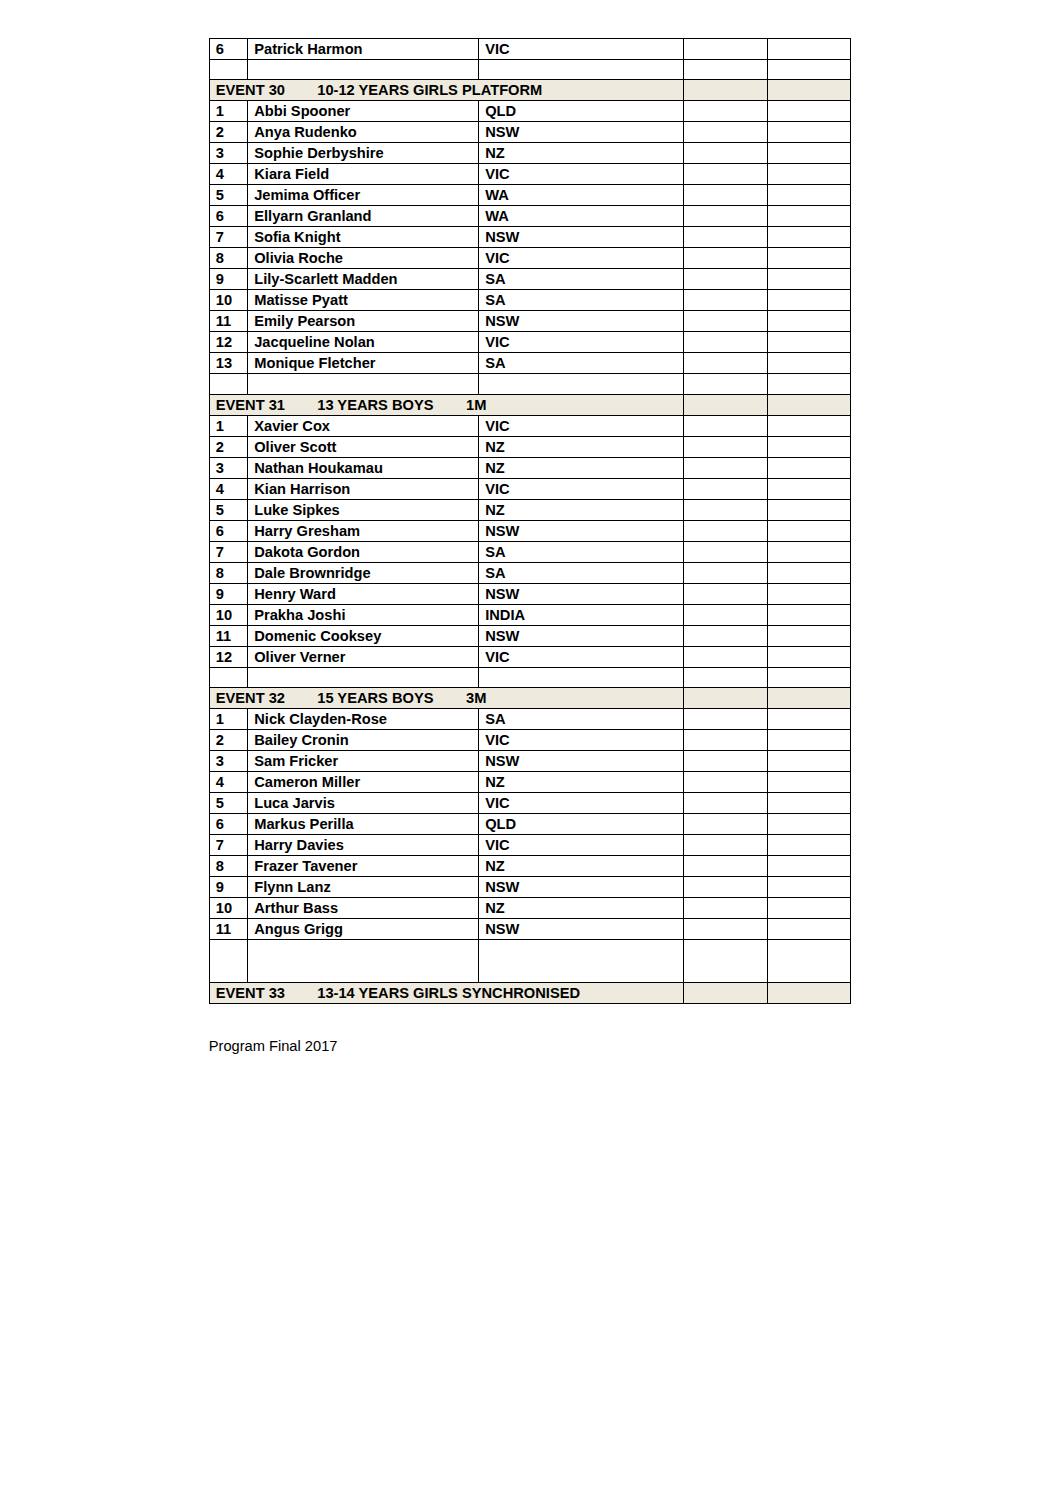| 6 | Patrick Harmon | VIC | | |
| EVENT 30 10-12 YEARS GIRLS PLATFORM | | |
| 1 | Abbi Spooner | QLD | | |
| 2 | Anya Rudenko | NSW | | |
| 3 | Sophie Derbyshire | NZ | | |
| 4 | Kiara Field | VIC | | |
| 5 | Jemima Officer | WA | | |
| 6 | Ellyarn Granland | WA | | |
| 7 | Sofia Knight | NSW | | |
| 8 | Olivia Roche | VIC | | |
| 9 | Lily-Scarlett Madden | SA | | |
| 10 | Matisse Pyatt | SA | | |
| 11 | Emily Pearson | NSW | | |
| 12 | Jacqueline Nolan | VIC | | |
| 13 | Monique Fletcher | SA | | |
| EVENT 31 13 YEARS BOYS 1M | | |
| 1 | Xavier Cox | VIC | | |
| 2 | Oliver Scott | NZ | | |
| 3 | Nathan Houkamau | NZ | | |
| 4 | Kian Harrison | VIC | | |
| 5 | Luke Sipkes | NZ | | |
| 6 | Harry Gresham | NSW | | |
| 7 | Dakota Gordon | SA | | |
| 8 | Dale Brownridge | SA | | |
| 9 | Henry Ward | NSW | | |
| 10 | Prakha Joshi | INDIA | | |
| 11 | Domenic Cooksey | NSW | | |
| 12 | Oliver Verner | VIC | | |
| EVENT 32 15 YEARS BOYS 3M | | |
| 1 | Nick Clayden-Rose | SA | | |
| 2 | Bailey Cronin | VIC | | |
| 3 | Sam Fricker | NSW | | |
| 4 | Cameron Miller | NZ | | |
| 5 | Luca Jarvis | VIC | | |
| 6 | Markus Perilla | QLD | | |
| 7 | Harry Davies | VIC | | |
| 8 | Frazer Tavener | NZ | | |
| 9 | Flynn Lanz | NSW | | |
| 10 | Arthur Bass | NZ | | |
| 11 | Angus Grigg | NSW | | |
| EVENT 33 13-14 YEARS GIRLS SYNCHRONISED | | |
Program Final 2017